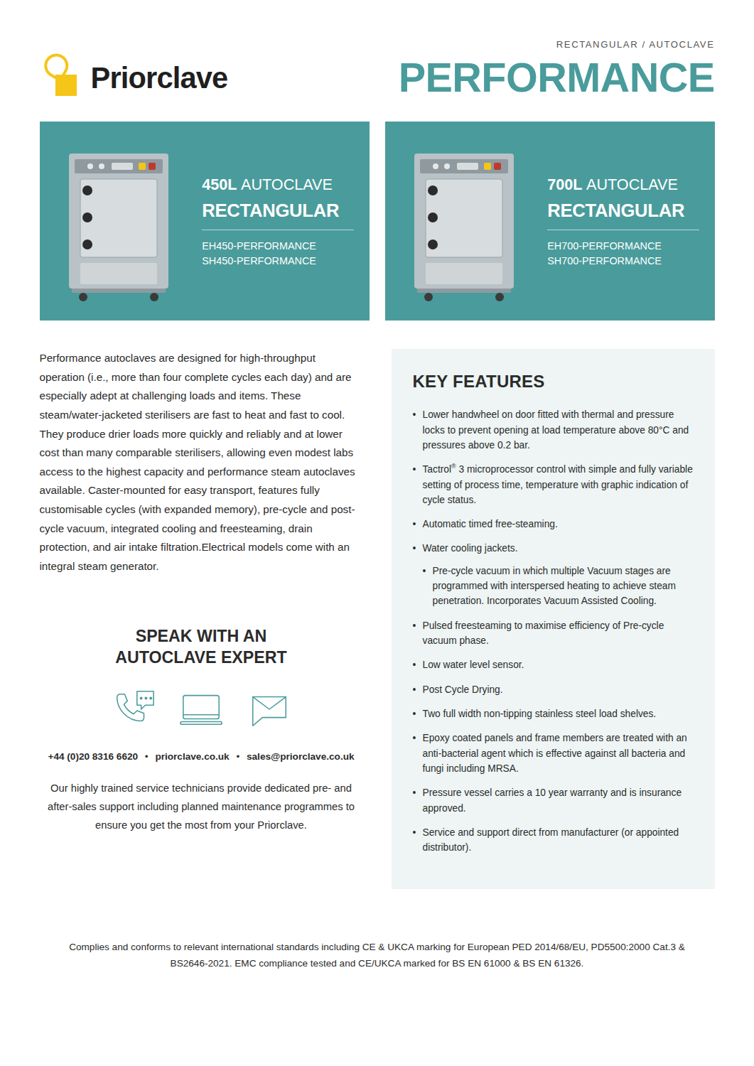RECTANGULAR / AUTOCLAVE
Priorclave
PERFORMANCE
450L AUTOCLAVE
RECTANGULAR
EH450-PERFORMANCE
SH450-PERFORMANCE
700L AUTOCLAVE
RECTANGULAR
EH700-PERFORMANCE
SH700-PERFORMANCE
Performance autoclaves are designed for high-throughput operation (i.e., more than four complete cycles each day) and are especially adept at challenging loads and items. These steam/water-jacketed sterilisers are fast to heat and fast to cool. They produce drier loads more quickly and reliably and at lower cost than many comparable sterilisers, allowing even modest labs access to the highest capacity and performance steam autoclaves available. Caster-mounted for easy transport, features fully customisable cycles (with expanded memory), pre-cycle and post-cycle vacuum, integrated cooling and freesteaming, drain protection, and air intake filtration.Electrical models come with an integral steam generator.
SPEAK WITH AN
AUTOCLAVE EXPERT
+44 (0)20 8316 6620 • priorclave.co.uk • sales@priorclave.co.uk
Our highly trained service technicians provide dedicated pre- and after-sales support including planned maintenance programmes to ensure you get the most from your Priorclave.
KEY FEATURES
Lower handwheel on door fitted with thermal and pressure locks to prevent opening at load temperature above 80°C and pressures above 0.2 bar.
Tactrol® 3 microprocessor control with simple and fully variable setting of process time, temperature with graphic indication of cycle status.
Automatic timed free-steaming.
Water cooling jackets.
Pre-cycle vacuum in which multiple Vacuum stages are programmed with interspersed heating to achieve steam penetration. Incorporates Vacuum Assisted Cooling.
Pulsed freesteaming to maximise efficiency of Pre-cycle vacuum phase.
Low water level sensor.
Post Cycle Drying.
Two full width non-tipping stainless steel load shelves.
Epoxy coated panels and frame members are treated with an anti-bacterial agent which is effective against all bacteria and fungi including MRSA.
Pressure vessel carries a 10 year warranty and is insurance approved.
Service and support direct from manufacturer (or appointed distributor).
Complies and conforms to relevant international standards including CE & UKCA marking for European PED 2014/68/EU, PD5500:2000 Cat.3 & BS2646-2021. EMC compliance tested and CE/UKCA marked for BS EN 61000 & BS EN 61326.